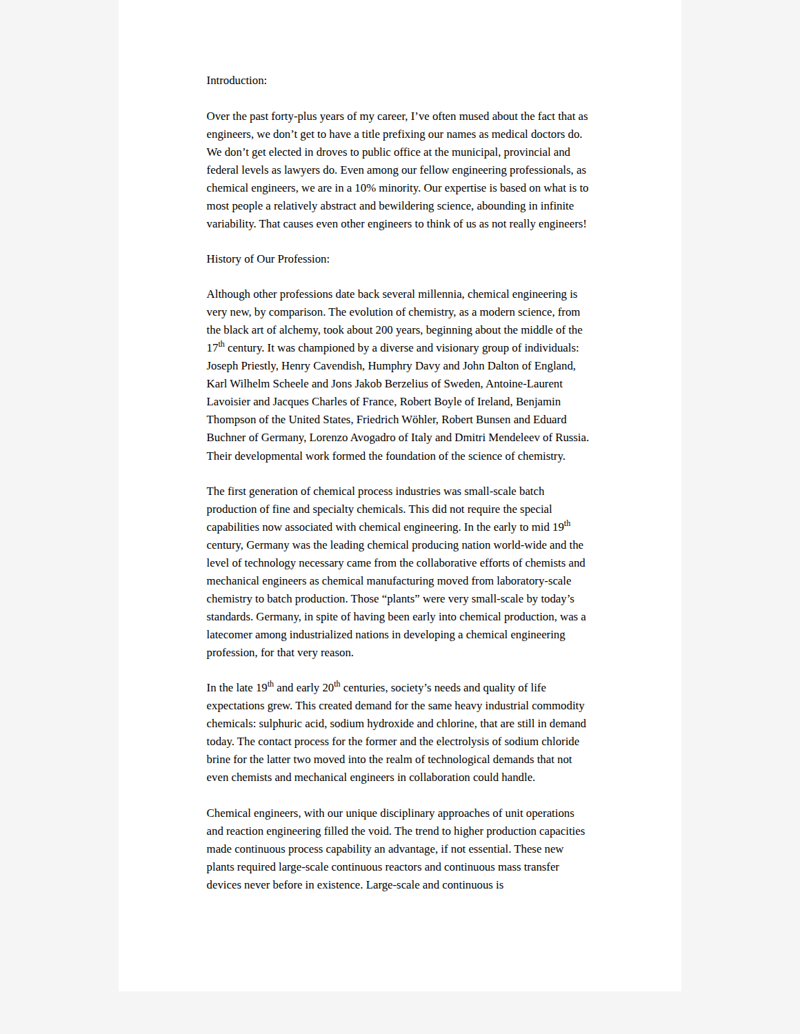Introduction:
Over the past forty-plus years of my career, I’ve often mused about the fact that as engineers, we don’t get to have a title prefixing our names as medical doctors do. We don’t get elected in droves to public office at the municipal, provincial and federal levels as lawyers do. Even among our fellow engineering professionals, as chemical engineers, we are in a 10% minority. Our expertise is based on what is to most people a relatively abstract and bewildering science, abounding in infinite variability. That causes even other engineers to think of us as not really engineers!
History of Our Profession:
Although other professions date back several millennia, chemical engineering is very new, by comparison. The evolution of chemistry, as a modern science, from the black art of alchemy, took about 200 years, beginning about the middle of the 17th century. It was championed by a diverse and visionary group of individuals: Joseph Priestly, Henry Cavendish, Humphry Davy and John Dalton of England, Karl Wilhelm Scheele and Jons Jakob Berzelius of Sweden, Antoine-Laurent Lavoisier and Jacques Charles of France, Robert Boyle of Ireland, Benjamin Thompson of the United States, Friedrich Wöhler, Robert Bunsen and Eduard Buchner of Germany, Lorenzo Avogadro of Italy and Dmitri Mendeleev of Russia. Their developmental work formed the foundation of the science of chemistry.
The first generation of chemical process industries was small-scale batch production of fine and specialty chemicals. This did not require the special capabilities now associated with chemical engineering. In the early to mid 19th century, Germany was the leading chemical producing nation world-wide and the level of technology necessary came from the collaborative efforts of chemists and mechanical engineers as chemical manufacturing moved from laboratory-scale chemistry to batch production. Those “plants” were very small-scale by today’s standards. Germany, in spite of having been early into chemical production, was a latecomer among industrialized nations in developing a chemical engineering profession, for that very reason.
In the late 19th and early 20th centuries, society’s needs and quality of life expectations grew. This created demand for the same heavy industrial commodity chemicals: sulphuric acid, sodium hydroxide and chlorine, that are still in demand today. The contact process for the former and the electrolysis of sodium chloride brine for the latter two moved into the realm of technological demands that not even chemists and mechanical engineers in collaboration could handle.
Chemical engineers, with our unique disciplinary approaches of unit operations and reaction engineering filled the void. The trend to higher production capacities made continuous process capability an advantage, if not essential. These new plants required large-scale continuous reactors and continuous mass transfer devices never before in existence. Large-scale and continuous is